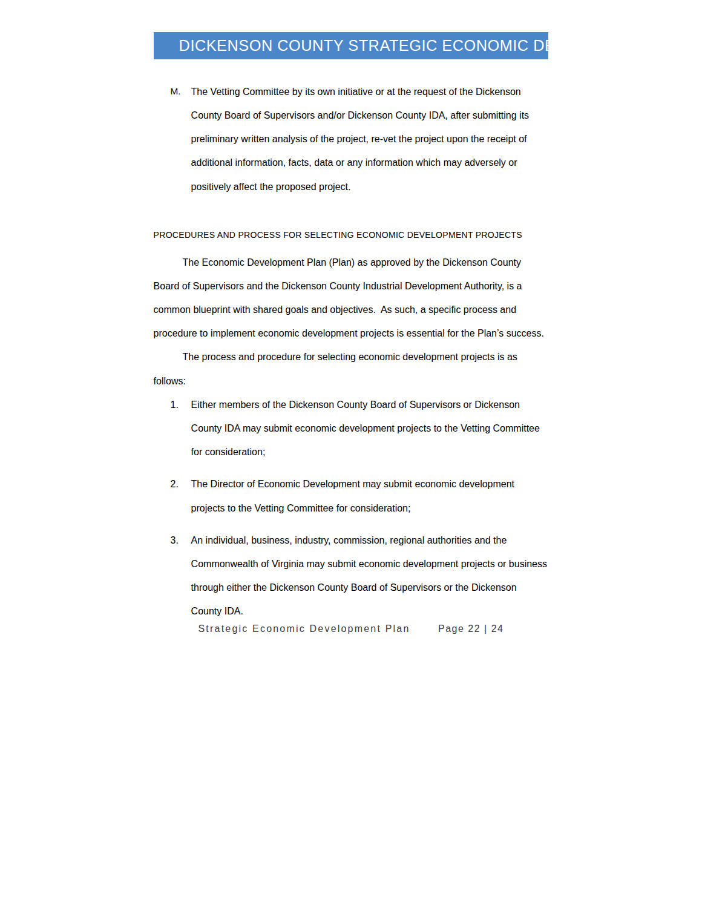DICKENSON COUNTY STRATEGIC ECONOMIC DEVELOPMENT PLAN
M. The Vetting Committee by its own initiative or at the request of the Dickenson County Board of Supervisors and/or Dickenson County IDA, after submitting its preliminary written analysis of the project, re-vet the project upon the receipt of additional information, facts, data or any information which may adversely or positively affect the proposed project.
PROCEDURES AND PROCESS FOR SELECTING ECONOMIC DEVELOPMENT PROJECTS
The Economic Development Plan (Plan) as approved by the Dickenson County Board of Supervisors and the Dickenson County Industrial Development Authority, is a common blueprint with shared goals and objectives. As such, a specific process and procedure to implement economic development projects is essential for the Plan’s success.
The process and procedure for selecting economic development projects is as follows:
Either members of the Dickenson County Board of Supervisors or Dickenson County IDA may submit economic development projects to the Vetting Committee for consideration;
The Director of Economic Development may submit economic development projects to the Vetting Committee for consideration;
An individual, business, industry, commission, regional authorities and the Commonwealth of Virginia may submit economic development projects or business through either the Dickenson County Board of Supervisors or the Dickenson County IDA.
Strategic Economic Development Plan Page 22 | 24